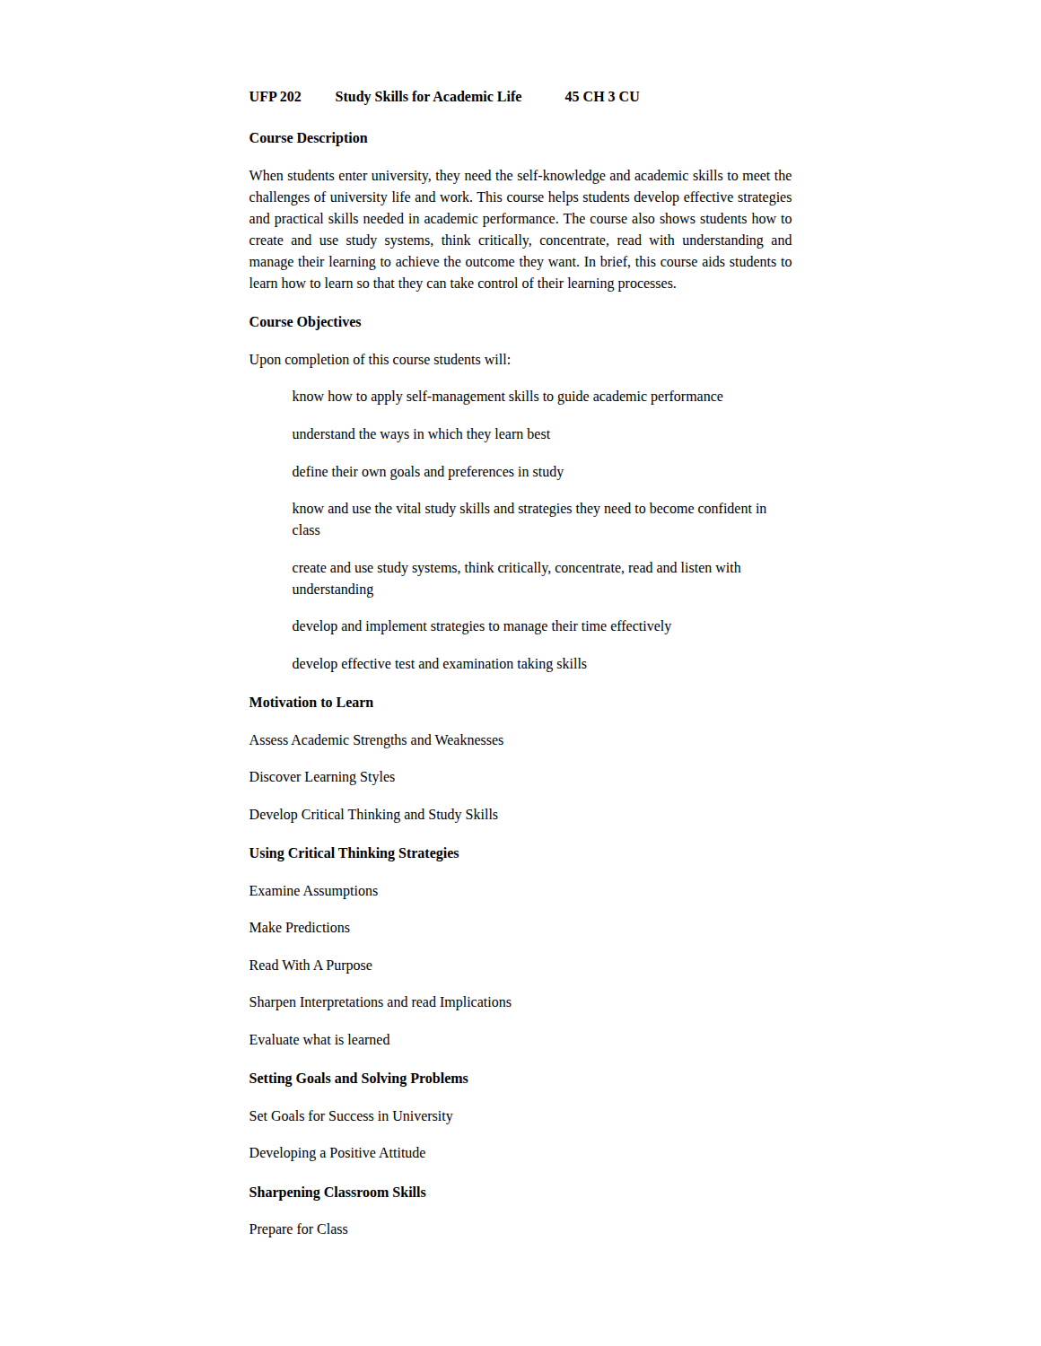UFP 202 Study Skills for Academic Life 45 CH 3 CU
Course Description
When students enter university, they need the self-knowledge and academic skills to meet the challenges of university life and work. This course helps students develop effective strategies and practical skills needed in academic performance. The course also shows students how to create and use study systems, think critically, concentrate, read with understanding and manage their learning to achieve the outcome they want. In brief, this course aids students to learn how to learn so that they can take control of their learning processes.
Course Objectives
Upon completion of this course students will:
know how to apply self-management skills to guide academic performance
understand the ways in which they learn best
define their own goals and preferences in study
know and use the vital study skills and strategies they need to become confident in class
create and use study systems, think critically, concentrate, read and listen with understanding
develop and implement strategies to manage their time effectively
develop effective test and examination taking skills
Motivation to Learn
Assess Academic Strengths and Weaknesses
Discover Learning Styles
Develop Critical Thinking and Study Skills
Using Critical Thinking Strategies
Examine Assumptions
Make Predictions
Read With A Purpose
Sharpen Interpretations and read Implications
Evaluate what is learned
Setting Goals and Solving Problems
Set Goals for Success in University
Developing a Positive Attitude
Sharpening Classroom Skills
Prepare for Class